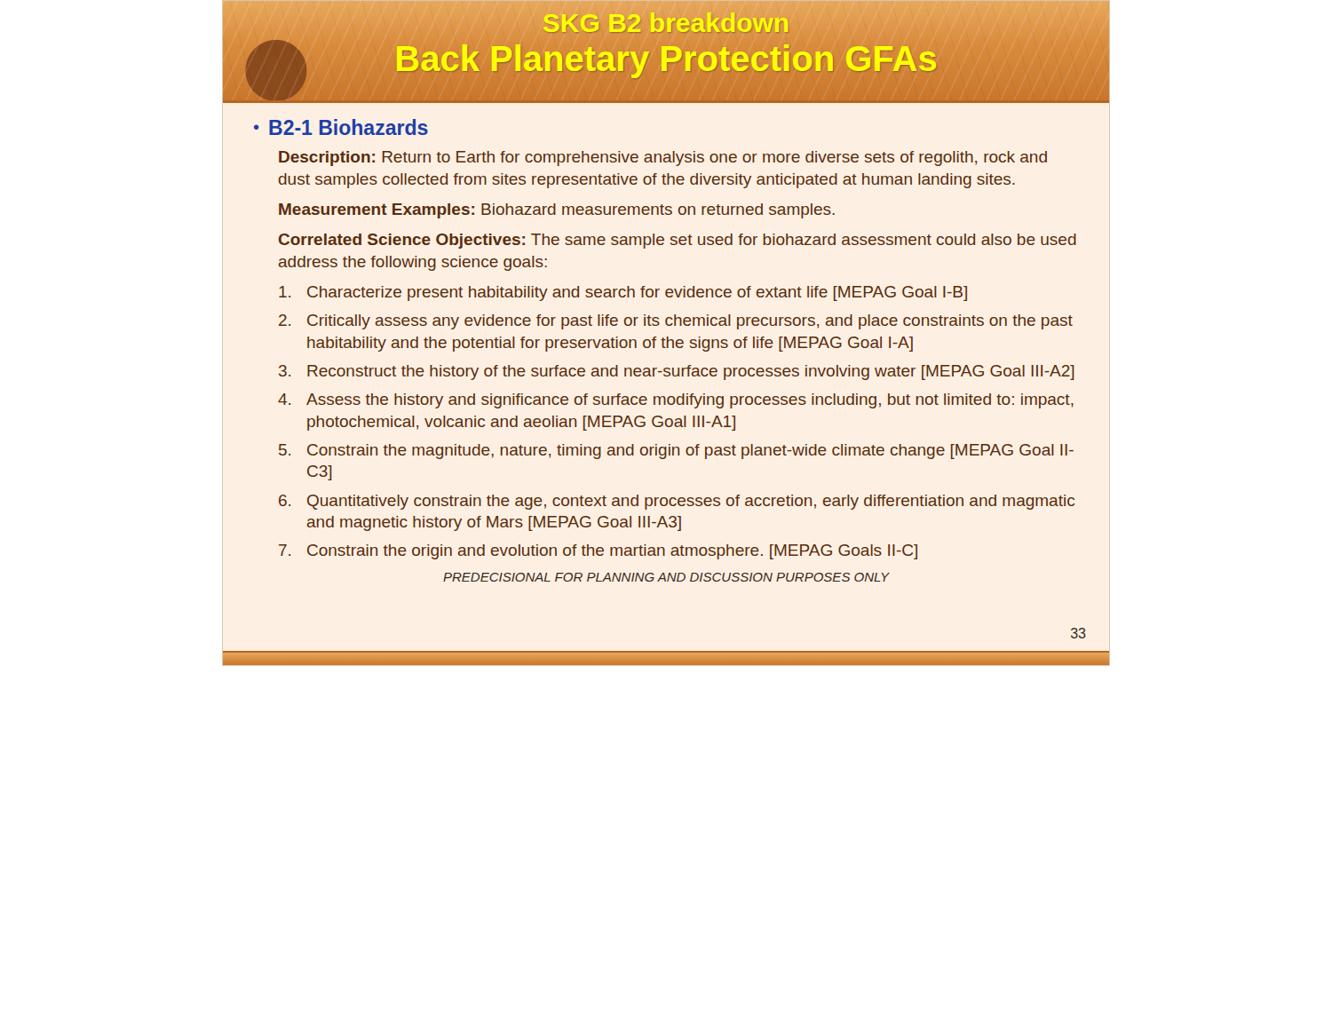SKG B2 breakdown
Back Planetary Protection GFAs
• B2-1 Biohazards
Description: Return to Earth for comprehensive analysis one or more diverse sets of regolith, rock and dust samples collected from sites representative of the diversity anticipated at human landing sites.
Measurement Examples: Biohazard measurements on returned samples.
Correlated Science Objectives: The same sample set used for biohazard assessment could also be used address the following science goals:
1. Characterize present habitability and search for evidence of extant life [MEPAG Goal I-B]
2. Critically assess any evidence for past life or its chemical precursors, and place constraints on the past habitability and the potential for preservation of the signs of life [MEPAG Goal I-A]
3. Reconstruct the history of the surface and near-surface processes involving water [MEPAG Goal III-A2]
4. Assess the history and significance of surface modifying processes including, but not limited to: impact, photochemical, volcanic and aeolian [MEPAG Goal III-A1]
5. Constrain the magnitude, nature, timing and origin of past planet-wide climate change [MEPAG Goal II-C3]
6. Quantitatively constrain the age, context and processes of accretion, early differentiation and magmatic and magnetic history of Mars [MEPAG Goal III-A3]
7. Constrain the origin and evolution of the martian atmosphere. [MEPAG Goals II-C]
PREDECISIONAL FOR PLANNING AND DISCUSSION PURPOSES ONLY
33